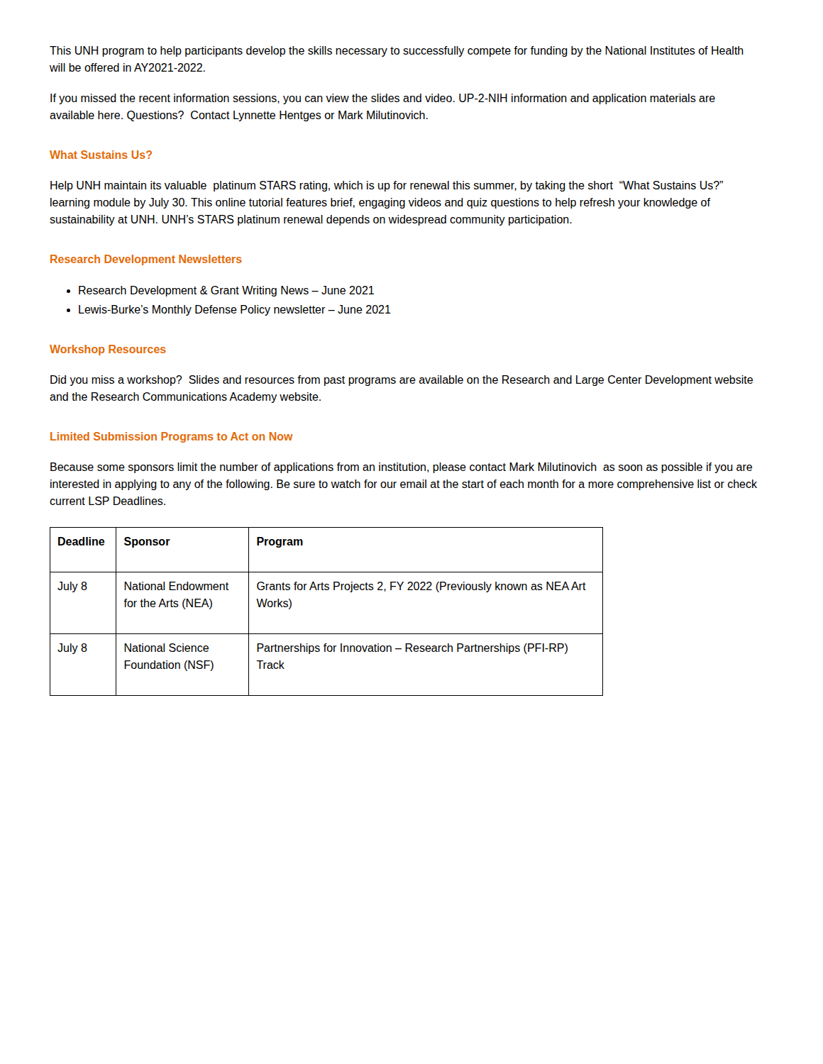This UNH program to help participants develop the skills necessary to successfully compete for funding by the National Institutes of Health will be offered in AY2021-2022.
If you missed the recent information sessions, you can view the slides and video. UP-2-NIH information and application materials are available here. Questions? Contact Lynnette Hentges or Mark Milutinovich.
What Sustains Us?
Help UNH maintain its valuable platinum STARS rating, which is up for renewal this summer, by taking the short “What Sustains Us?” learning module by July 30. This online tutorial features brief, engaging videos and quiz questions to help refresh your knowledge of sustainability at UNH. UNH’s STARS platinum renewal depends on widespread community participation.
Research Development Newsletters
Research Development & Grant Writing News – June 2021
Lewis-Burke’s Monthly Defense Policy newsletter – June 2021
Workshop Resources
Did you miss a workshop? Slides and resources from past programs are available on the Research and Large Center Development website and the Research Communications Academy website.
Limited Submission Programs to Act on Now
Because some sponsors limit the number of applications from an institution, please contact Mark Milutinovich as soon as possible if you are interested in applying to any of the following. Be sure to watch for our email at the start of each month for a more comprehensive list or check current LSP Deadlines.
| Deadline | Sponsor | Program |
| --- | --- | --- |
| July 8 | National Endowment for the Arts (NEA) | Grants for Arts Projects 2, FY 2022 (Previously known as NEA Art Works) |
| July 8 | National Science Foundation (NSF) | Partnerships for Innovation – Research Partnerships (PFI-RP) Track |